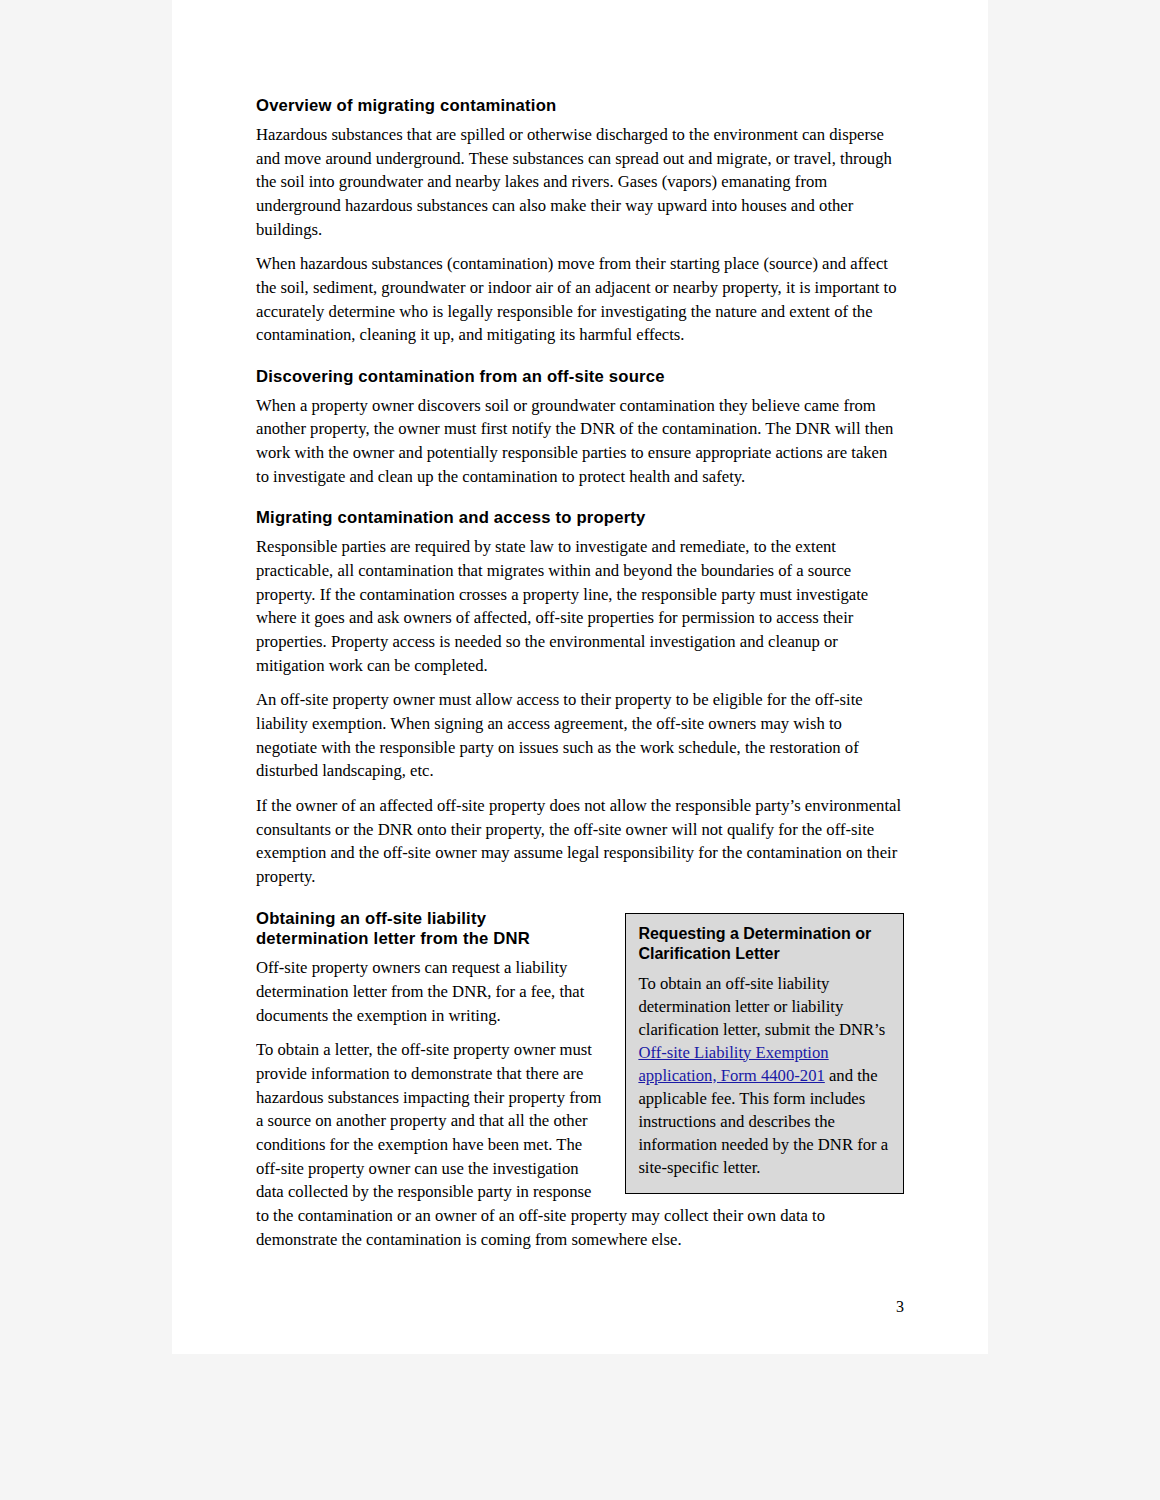Overview of migrating contamination
Hazardous substances that are spilled or otherwise discharged to the environment can disperse and move around underground. These substances can spread out and migrate, or travel, through the soil into groundwater and nearby lakes and rivers. Gases (vapors) emanating from underground hazardous substances can also make their way upward into houses and other buildings.
When hazardous substances (contamination) move from their starting place (source) and affect the soil, sediment, groundwater or indoor air of an adjacent or nearby property, it is important to accurately determine who is legally responsible for investigating the nature and extent of the contamination, cleaning it up, and mitigating its harmful effects.
Discovering contamination from an off-site source
When a property owner discovers soil or groundwater contamination they believe came from another property, the owner must first notify the DNR of the contamination. The DNR will then work with the owner and potentially responsible parties to ensure appropriate actions are taken to investigate and clean up the contamination to protect health and safety.
Migrating contamination and access to property
Responsible parties are required by state law to investigate and remediate, to the extent practicable, all contamination that migrates within and beyond the boundaries of a source property. If the contamination crosses a property line, the responsible party must investigate where it goes and ask owners of affected, off-site properties for permission to access their properties. Property access is needed so the environmental investigation and cleanup or mitigation work can be completed.
An off-site property owner must allow access to their property to be eligible for the off-site liability exemption. When signing an access agreement, the off-site owners may wish to negotiate with the responsible party on issues such as the work schedule, the restoration of disturbed landscaping, etc.
If the owner of an affected off-site property does not allow the responsible party’s environmental consultants or the DNR onto their property, the off-site owner will not qualify for the off-site exemption and the off-site owner may assume legal responsibility for the contamination on their property.
Requesting a Determination or Clarification Letter
To obtain an off-site liability determination letter or liability clarification letter, submit the DNR’s Off-site Liability Exemption application, Form 4400-201 and the applicable fee. This form includes instructions and describes the information needed by the DNR for a site-specific letter.
Obtaining an off-site liability determination letter from the DNR
Off-site property owners can request a liability determination letter from the DNR, for a fee, that documents the exemption in writing.
To obtain a letter, the off-site property owner must provide information to demonstrate that there are hazardous substances impacting their property from a source on another property and that all the other conditions for the exemption have been met. The off-site property owner can use the investigation data collected by the responsible party in response to the contamination or an owner of an off-site property may collect their own data to demonstrate the contamination is coming from somewhere else.
3